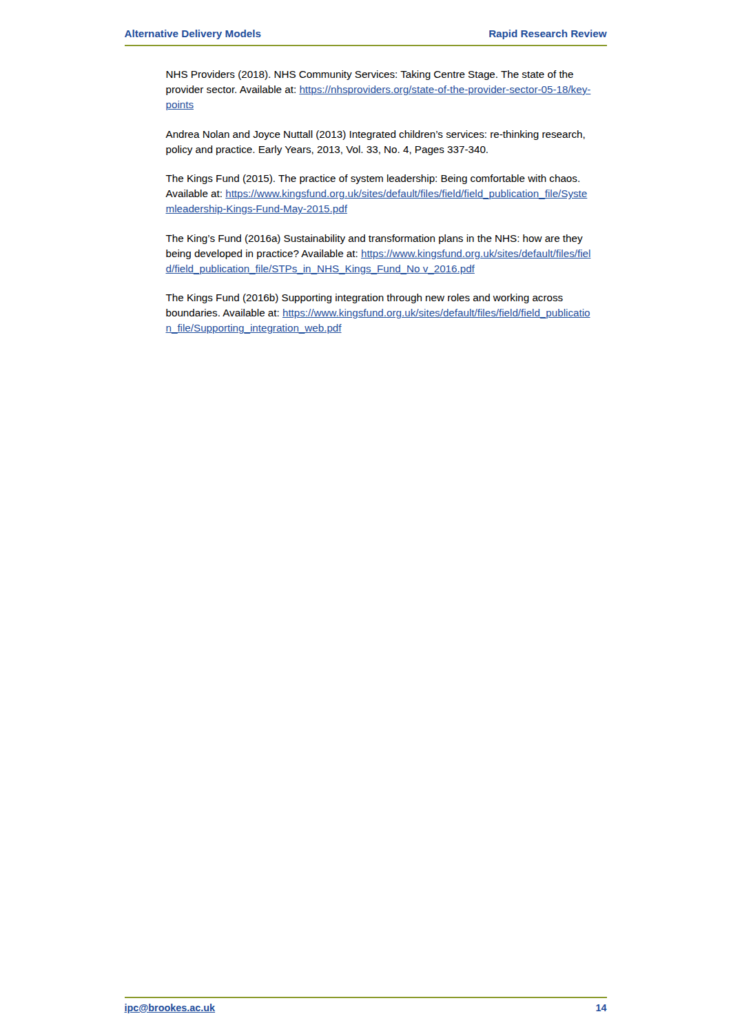Alternative Delivery Models Rapid Research Review
NHS Providers (2018). NHS Community Services: Taking Centre Stage. The state of the provider sector. Available at: https://nhsproviders.org/state-of-the-provider-sector-05-18/key-points
Andrea Nolan and Joyce Nuttall (2013) Integrated children’s services: re-thinking research, policy and practice. Early Years, 2013, Vol. 33, No. 4, Pages 337-340.
The Kings Fund (2015). The practice of system leadership: Being comfortable with chaos. Available at: https://www.kingsfund.org.uk/sites/default/files/field/field_publication_file/Systemleadership-Kings-Fund-May-2015.pdf
The King’s Fund (2016a) Sustainability and transformation plans in the NHS: how are they being developed in practice? Available at: https://www.kingsfund.org.uk/sites/default/files/field/field_publication_file/STPs_in_NHS_Kings_Fund_No v_2016.pdf
The Kings Fund (2016b) Supporting integration through new roles and working across boundaries. Available at: https://www.kingsfund.org.uk/sites/default/files/field/field_publication_file/Supporting_integration_web.pdf
ipc@brookes.ac.uk 14